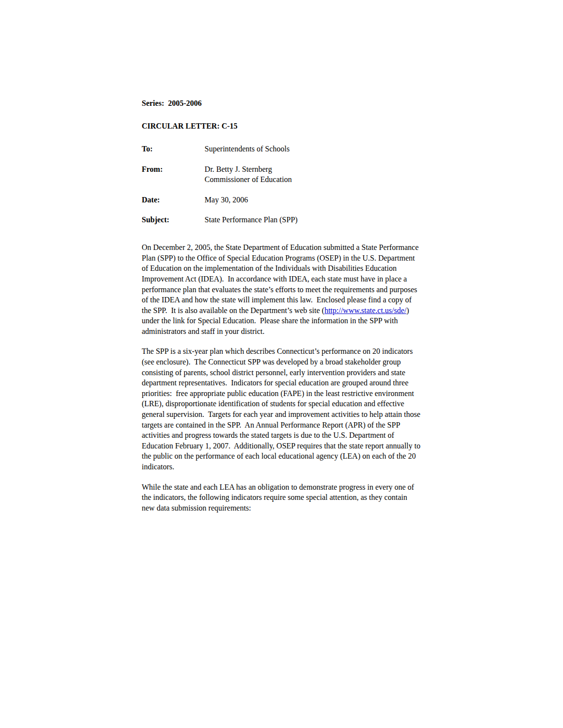Series: 2005-2006
CIRCULAR LETTER: C-15
| To: | Superintendents of Schools |
| From: | Dr. Betty J. Sternberg Commissioner of Education |
| Date: | May 30, 2006 |
| Subject: | State Performance Plan (SPP) |
On December 2, 2005, the State Department of Education submitted a State Performance Plan (SPP) to the Office of Special Education Programs (OSEP) in the U.S. Department of Education on the implementation of the Individuals with Disabilities Education Improvement Act (IDEA). In accordance with IDEA, each state must have in place a performance plan that evaluates the state’s efforts to meet the requirements and purposes of the IDEA and how the state will implement this law. Enclosed please find a copy of the SPP. It is also available on the Department’s web site (http://www.state.ct.us/sde/) under the link for Special Education. Please share the information in the SPP with administrators and staff in your district.
The SPP is a six-year plan which describes Connecticut’s performance on 20 indicators (see enclosure). The Connecticut SPP was developed by a broad stakeholder group consisting of parents, school district personnel, early intervention providers and state department representatives. Indicators for special education are grouped around three priorities: free appropriate public education (FAPE) in the least restrictive environment (LRE), disproportionate identification of students for special education and effective general supervision. Targets for each year and improvement activities to help attain those targets are contained in the SPP. An Annual Performance Report (APR) of the SPP activities and progress towards the stated targets is due to the U.S. Department of Education February 1, 2007. Additionally, OSEP requires that the state report annually to the public on the performance of each local educational agency (LEA) on each of the 20 indicators.
While the state and each LEA has an obligation to demonstrate progress in every one of the indicators, the following indicators require some special attention, as they contain new data submission requirements: